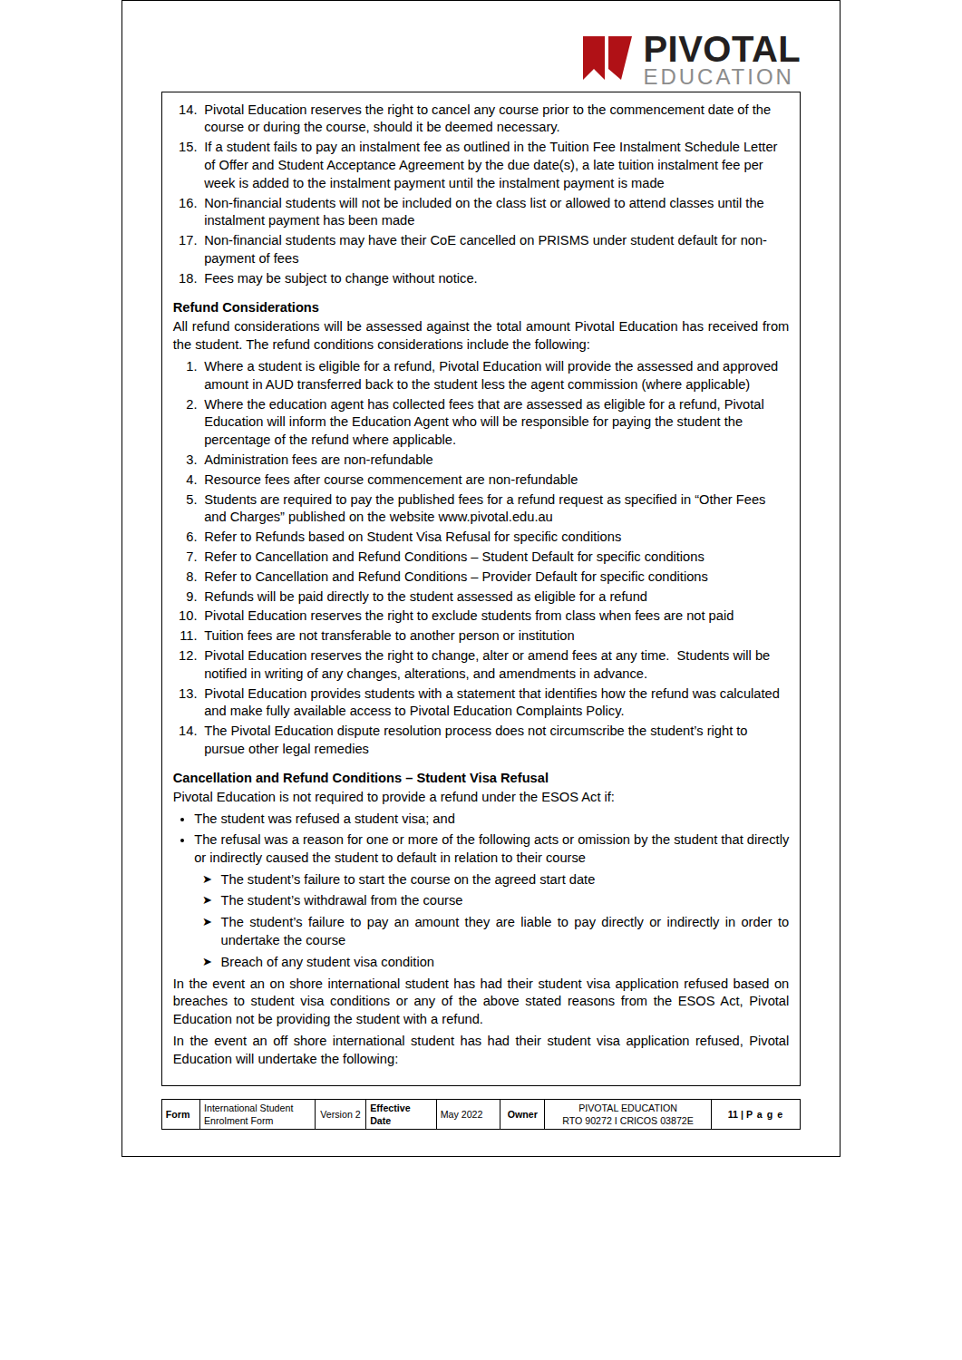PIVOTAL EDUCATION
Pivotal Education reserves the right to cancel any course prior to the commencement date of the course or during the course, should it be deemed necessary.
If a student fails to pay an instalment fee as outlined in the Tuition Fee Instalment Schedule Letter of Offer and Student Acceptance Agreement by the due date(s), a late tuition instalment fee per week is added to the instalment payment until the instalment payment is made
Non-financial students will not be included on the class list or allowed to attend classes until the instalment payment has been made
Non-financial students may have their CoE cancelled on PRISMS under student default for non-payment of fees
Fees may be subject to change without notice.
Refund Considerations
All refund considerations will be assessed against the total amount Pivotal Education has received from the student. The refund conditions considerations include the following:
Where a student is eligible for a refund, Pivotal Education will provide the assessed and approved amount in AUD transferred back to the student less the agent commission (where applicable)
Where the education agent has collected fees that are assessed as eligible for a refund, Pivotal Education will inform the Education Agent who will be responsible for paying the student the percentage of the refund where applicable.
Administration fees are non-refundable
Resource fees after course commencement are non-refundable
Students are required to pay the published fees for a refund request as specified in “Other Fees and Charges” published on the website www.pivotal.edu.au
Refer to Refunds based on Student Visa Refusal for specific conditions
Refer to Cancellation and Refund Conditions – Student Default for specific conditions
Refer to Cancellation and Refund Conditions – Provider Default for specific conditions
Refunds will be paid directly to the student assessed as eligible for a refund
Pivotal Education reserves the right to exclude students from class when fees are not paid
Tuition fees are not transferable to another person or institution
Pivotal Education reserves the right to change, alter or amend fees at any time. Students will be notified in writing of any changes, alterations, and amendments in advance.
Pivotal Education provides students with a statement that identifies how the refund was calculated and make fully available access to Pivotal Education Complaints Policy.
The Pivotal Education dispute resolution process does not circumscribe the student’s right to pursue other legal remedies
Cancellation and Refund Conditions – Student Visa Refusal
Pivotal Education is not required to provide a refund under the ESOS Act if:
The student was refused a student visa; and
The refusal was a reason for one or more of the following acts or omission by the student that directly or indirectly caused the student to default in relation to their course
The student’s failure to start the course on the agreed start date
The student’s withdrawal from the course
The student’s failure to pay an amount they are liable to pay directly or indirectly in order to undertake the course
Breach of any student visa condition
In the event an on shore international student has had their student visa application refused based on breaches to student visa conditions or any of the above stated reasons from the ESOS Act, Pivotal Education not be providing the student with a refund.
In the event an off shore international student has had their student visa application refused, Pivotal Education will undertake the following:
| Form | International Student Enrolment Form | Version 2 | Effective Date | May 2022 | Owner | PIVOTAL EDUCATION RTO 90272 I CRICOS 03872E | 11 / P a g e |